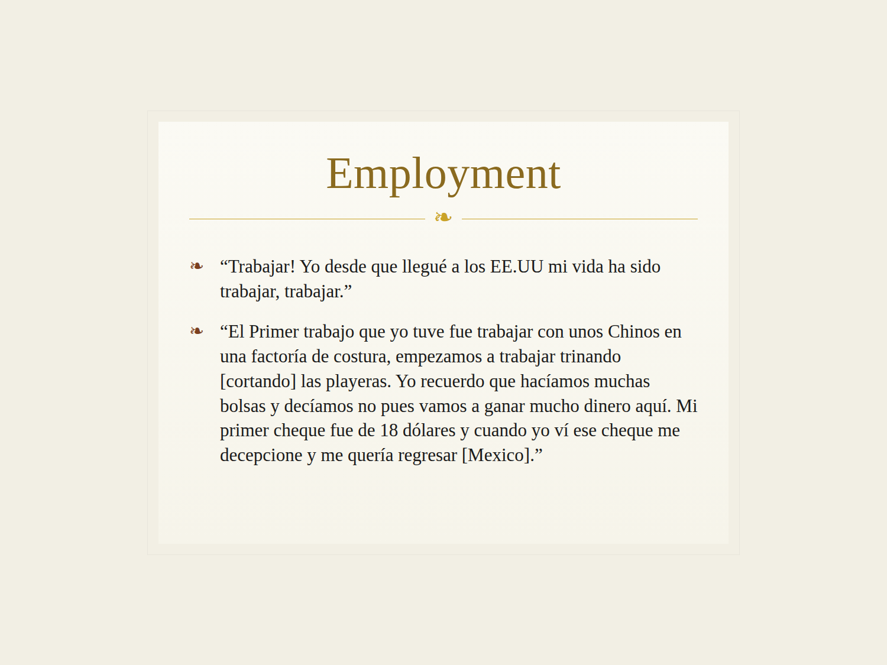Employment
❧
❧“Trabajar! Yo desde que llegué a los EE.UU mi vida ha sido trabajar, trabajar.”
❧“El Primer trabajo que yo tuve fue trabajar con unos Chinos en una factoría de costura, empezamos a trabajar trinando [cortando] las playeras. Yo recuerdo que hacíamos muchas bolsas y decíamos no pues vamos a ganar mucho dinero aquí. Mi primer cheque fue de 18 dólares y cuando yo ví ese cheque me decepcione y me quería regresar [Mexico].”